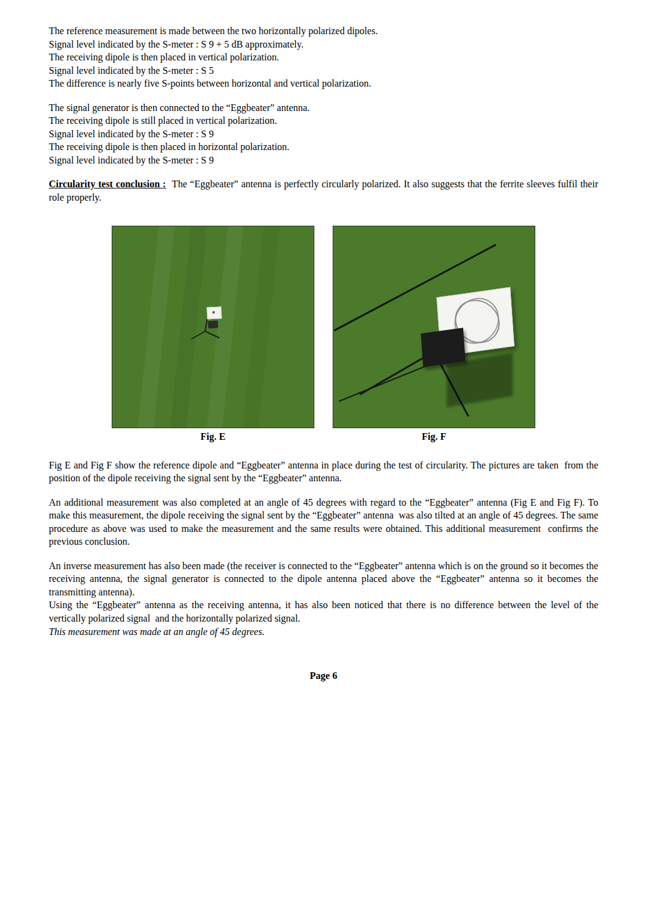The reference measurement is made between the two horizontally polarized dipoles.
Signal level indicated by the S-meter : S 9 + 5 dB approximately.
The receiving dipole is then placed in vertical polarization.
Signal level indicated by the S-meter : S 5
The difference is nearly five S-points between horizontal and vertical polarization.
The signal generator is then connected to the “Eggbeater” antenna.
The receiving dipole is still placed in vertical polarization.
Signal level indicated by the S-meter : S 9
The receiving dipole is then placed in horizontal polarization.
Signal level indicated by the S-meter : S 9
Circularity test conclusion : The “Eggbeater” antenna is perfectly circularly polarized. It also suggests that the ferrite sleeves fulfil their role properly.
Fig. E
Fig. F
Fig E and Fig F show the reference dipole and “Eggbeater” antenna in place during the test of circularity. The pictures are taken from the position of the dipole receiving the signal sent by the “Eggbeater” antenna.
An additional measurement was also completed at an angle of 45 degrees with regard to the “Eggbeater” antenna (Fig E and Fig F). To make this measurement, the dipole receiving the signal sent by the “Eggbeater” antenna was also tilted at an angle of 45 degrees. The same procedure as above was used to make the measurement and the same results were obtained. This additional measurement confirms the previous conclusion.
An inverse measurement has also been made (the receiver is connected to the “Eggbeater” antenna which is on the ground so it becomes the receiving antenna, the signal generator is connected to the dipole antenna placed above the “Eggbeater” antenna so it becomes the transmitting antenna).
Using the “Eggbeater” antenna as the receiving antenna, it has also been noticed that there is no difference between the level of the vertically polarized signal and the horizontally polarized signal.
This measurement was made at an angle of 45 degrees.
Page 6